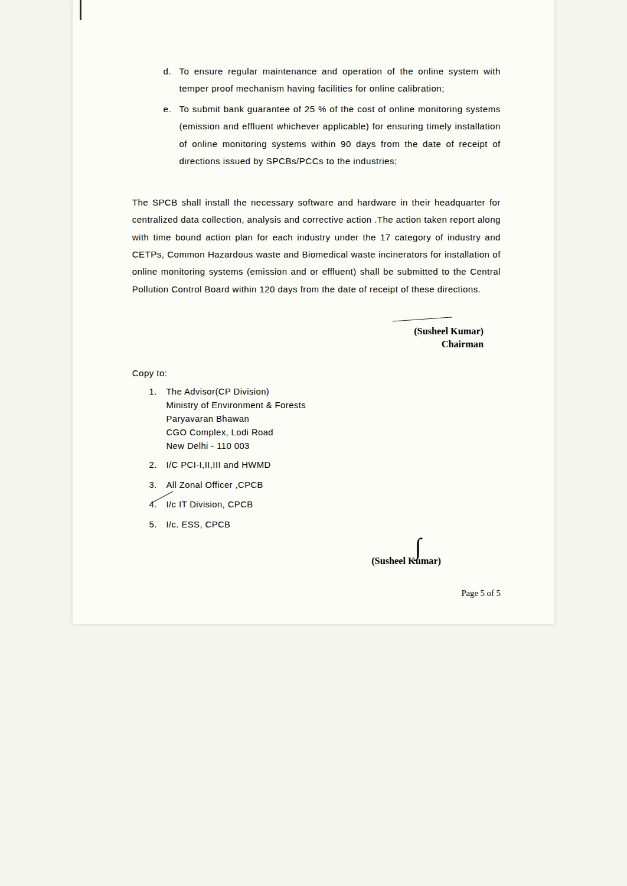d. To ensure regular maintenance and operation of the online system with temper proof mechanism having facilities for online calibration;
e. To submit bank guarantee of 25 % of the cost of online monitoring systems (emission and effluent whichever applicable) for ensuring timely installation of online monitoring systems within 90 days from the date of receipt of directions issued by SPCBs/PCCs to the industries;
The SPCB shall install the necessary software and hardware in their headquarter for centralized data collection, analysis and corrective action .The action taken report along with time bound action plan for each industry under the 17 category of industry and CETPs, Common Hazardous waste and Biomedical waste incinerators for installation of online monitoring systems (emission and or effluent) shall be submitted to the Central Pollution Control Board within 120 days from the date of receipt of these directions.
(Susheel Kumar)
Chairman
Copy to:
1.
The Advisor(CP Division)
Ministry of Environment & Forests
Paryavaran Bhawan
CGO Complex, Lodi Road
New Delhi - 110 003
2. I/C PCI-I,II,III and HWMD
3. All Zonal Officer ,CPCB
4. I/c IT Division, CPCB
5. I/c. ESS, CPCB
∫ (Susheel Kumar)
Page 5 of 5